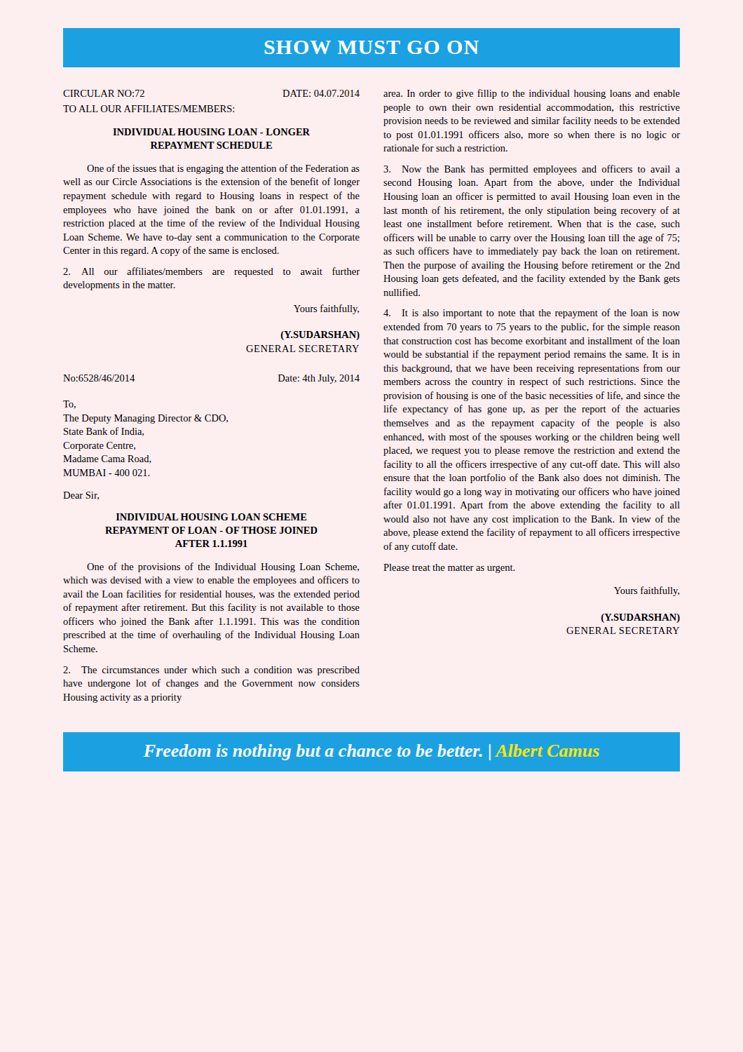SHOW MUST GO ON
CIRCULAR NO:72 DATE: 04.07.2014
TO ALL OUR AFFILIATES/MEMBERS:
Individual Housing Loan - Longer
Repayment Schedule
One of the issues that is engaging the attention of the Federation as well as our Circle Associations is the extension of the benefit of longer repayment schedule with regard to Housing loans in respect of the employees who have joined the bank on or after 01.01.1991, a restriction placed at the time of the review of the Individual Housing Loan Scheme. We have to-day sent a communication to the Corporate Center in this regard. A copy of the same is enclosed.
2. All our affiliates/members are requested to await further developments in the matter.
Yours faithfully,
(Y.SUDARSHAN)
GENERAL SECRETARY
No:6528/46/2014 Date: 4th July, 2014
To,
The Deputy Managing Director & CDO,
State Bank of India,
Corporate Centre,
Madame Cama Road,
MUMBAI - 400 021.
Dear Sir,
Individual Housing Loan Scheme
Repayment of Loan - of those joined
after 1.1.1991
One of the provisions of the Individual Housing Loan Scheme, which was devised with a view to enable the employees and officers to avail the Loan facilities for residential houses, was the extended period of repayment after retirement. But this facility is not available to those officers who joined the Bank after 1.1.1991. This was the condition prescribed at the time of overhauling of the Individual Housing Loan Scheme.
2. The circumstances under which such a condition was prescribed have undergone lot of changes and the Government now considers Housing activity as a priority
area. In order to give fillip to the individual housing loans and enable people to own their own residential accommodation, this restrictive provision needs to be reviewed and similar facility needs to be extended to post 01.01.1991 officers also, more so when there is no logic or rationale for such a restriction.
3. Now the Bank has permitted employees and officers to avail a second Housing loan. Apart from the above, under the Individual Housing loan an officer is permitted to avail Housing loan even in the last month of his retirement, the only stipulation being recovery of at least one installment before retirement. When that is the case, such officers will be unable to carry over the Housing loan till the age of 75; as such officers have to immediately pay back the loan on retirement. Then the purpose of availing the Housing before retirement or the 2nd Housing loan gets defeated, and the facility extended by the Bank gets nullified.
4. It is also important to note that the repayment of the loan is now extended from 70 years to 75 years to the public, for the simple reason that construction cost has become exorbitant and installment of the loan would be substantial if the repayment period remains the same. It is in this background, that we have been receiving representations from our members across the country in respect of such restrictions. Since the provision of housing is one of the basic necessities of life, and since the life expectancy of has gone up, as per the report of the actuaries themselves and as the repayment capacity of the people is also enhanced, with most of the spouses working or the children being well placed, we request you to please remove the restriction and extend the facility to all the officers irrespective of any cut-off date. This will also ensure that the loan portfolio of the Bank also does not diminish. The facility would go a long way in motivating our officers who have joined after 01.01.1991. Apart from the above extending the facility to all would also not have any cost implication to the Bank. In view of the above, please extend the facility of repayment to all officers irrespective of any cutoff date.
Please treat the matter as urgent.
Yours faithfully,
(Y.SUDARSHAN)
GENERAL SECRETARY
Freedom is nothing but a chance to be better. | Albert Camus